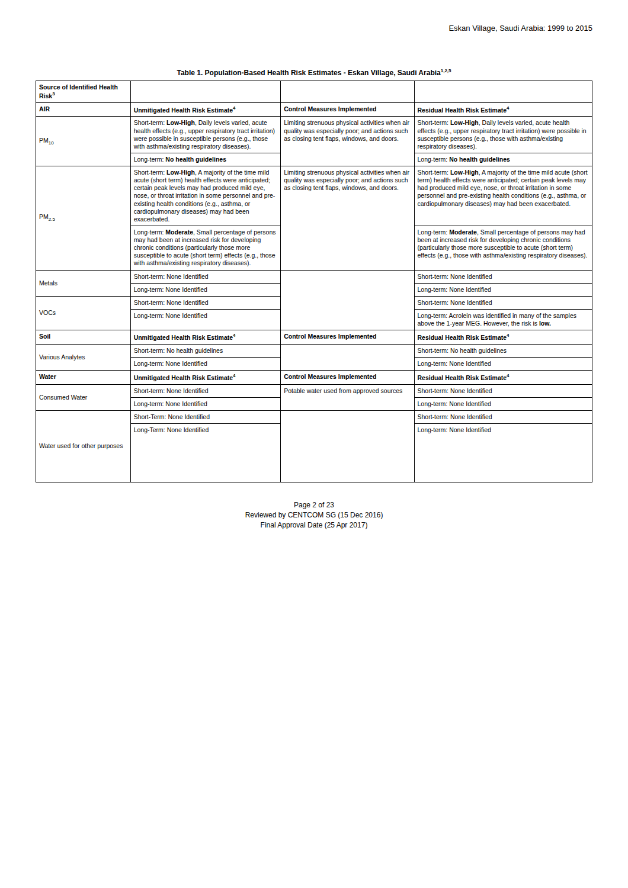Eskan Village, Saudi Arabia: 1999 to 2015
Table 1. Population-Based Health Risk Estimates - Eskan Village, Saudi Arabia1,2,5
| Source of Identified Health Risk 3 | | | |
| AIR | Unmitigated Health Risk Estimate 4 | Control Measures Implemented | Residual Health Risk Estimate 4 |
| PM 10 | Short-term: Low-High , Daily levels varied, acute health effects (e.g., upper respiratory tract irritation) were possible in susceptible persons (e.g., those with asthma/existing respiratory diseases). | Limiting strenuous physical activities when air quality was especially poor; and actions such as closing tent flaps, windows, and doors. | Short-term: Low-High , Daily levels varied, acute health effects (e.g., upper respiratory tract irritation) were possible in susceptible persons (e.g., those with asthma/existing respiratory diseases). |
| Long-term: No health guidelines | Long-term: No health guidelines |
| PM 2.5 | Short-term: Low-High , A majority of the time mild acute (short term) health effects were anticipated; certain peak levels may had produced mild eye, nose, or throat irritation in some personnel and pre-existing health conditions (e.g., asthma, or cardiopulmonary diseases) may had been exacerbated. | Limiting strenuous physical activities when air quality was especially poor; and actions such as closing tent flaps, windows, and doors. | Short-term: Low-High , A majority of the time mild acute (short term) health effects were anticipated; certain peak levels may had produced mild eye, nose, or throat irritation in some personnel and pre-existing health conditions (e.g., asthma, or cardiopulmonary diseases) may had been exacerbated. |
| Long-term: Moderate , Small percentage of persons may had been at increased risk for developing chronic conditions (particularly those more susceptible to acute (short term) effects (e.g., those with asthma/existing respiratory diseases). | Long-term: Moderate , Small percentage of persons may had been at increased risk for developing chronic conditions (particularly those more susceptible to acute (short term) effects (e.g., those with asthma/existing respiratory diseases). |
| Metals | Short-term: None Identified | | Short-term: None Identified |
| Long-term: None Identified | Long-term: None Identified |
| VOCs | Short-term: None Identified | Short-term: None Identified |
| Long-term: None Identified | Long-term: Acrolein was identified in many of the samples above the 1-year MEG. However, the risk is low. |
| Soil | Unmitigated Health Risk Estimate 4 | Control Measures Implemented | Residual Health Risk Estimate 4 |
| Various Analytes | Short-term: No health guidelines | | Short-term: No health guidelines |
| Long-term: None Identified | Long-term: None Identified |
| Water | Unmitigated Health Risk Estimate 4 | Control Measures Implemented | Residual Health Risk Estimate 4 |
| Consumed Water | Short-term: None Identified | Potable water used from approved sources | Short-term: None Identified |
| Long-term: None Identified | Long-term: None Identified |
| Water used for other purposes | Short-Term: None Identified | | Short-term: None Identified |
| Long-Term: None Identified | Long-term: None Identified |
Page 2 of 23
Reviewed by CENTCOM SG (15 Dec 2016)
Final Approval Date (25 Apr 2017)